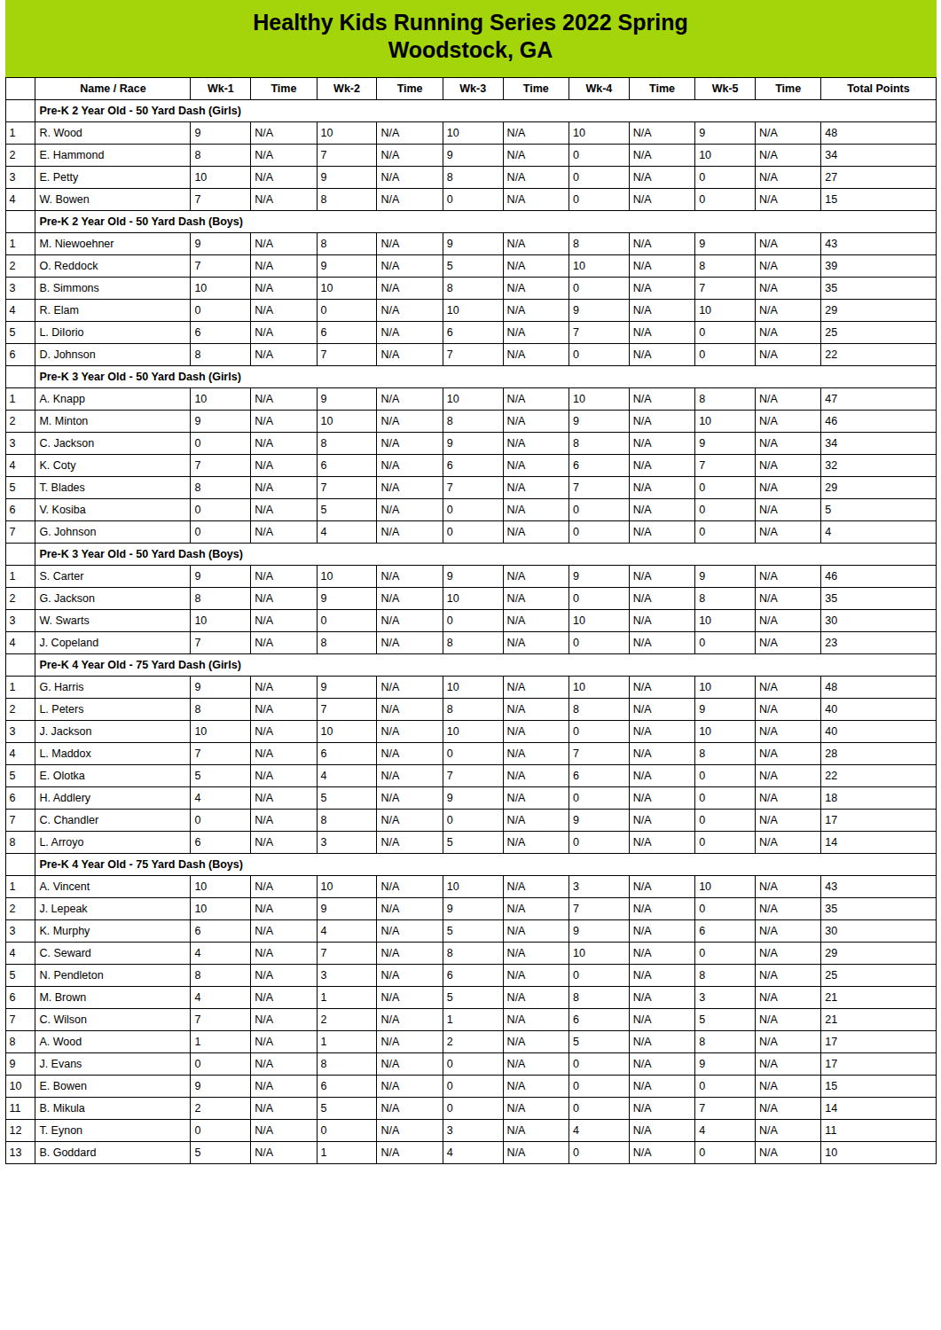Healthy Kids Running Series 2022 Spring
Woodstock, GA
| | Name / Race | Wk-1 | Time | Wk-2 | Time | Wk-3 | Time | Wk-4 | Time | Wk-5 | Time | Total Points |
| --- | --- | --- | --- | --- | --- | --- | --- | --- | --- | --- | --- | --- |
| | Pre-K 2 Year Old - 50 Yard Dash (Girls) |
| 1 | R. Wood | 9 | N/A | 10 | N/A | 10 | N/A | 10 | N/A | 9 | N/A | 48 |
| 2 | E. Hammond | 8 | N/A | 7 | N/A | 9 | N/A | 0 | N/A | 10 | N/A | 34 |
| 3 | E. Petty | 10 | N/A | 9 | N/A | 8 | N/A | 0 | N/A | 0 | N/A | 27 |
| 4 | W. Bowen | 7 | N/A | 8 | N/A | 0 | N/A | 0 | N/A | 0 | N/A | 15 |
| | Pre-K 2 Year Old - 50 Yard Dash (Boys) |
| 1 | M. Niewoehner | 9 | N/A | 8 | N/A | 9 | N/A | 8 | N/A | 9 | N/A | 43 |
| 2 | O. Reddock | 7 | N/A | 9 | N/A | 5 | N/A | 10 | N/A | 8 | N/A | 39 |
| 3 | B. Simmons | 10 | N/A | 10 | N/A | 8 | N/A | 0 | N/A | 7 | N/A | 35 |
| 4 | R. Elam | 0 | N/A | 0 | N/A | 10 | N/A | 9 | N/A | 10 | N/A | 29 |
| 5 | L. DiIorio | 6 | N/A | 6 | N/A | 6 | N/A | 7 | N/A | 0 | N/A | 25 |
| 6 | D. Johnson | 8 | N/A | 7 | N/A | 7 | N/A | 0 | N/A | 0 | N/A | 22 |
| | Pre-K 3 Year Old - 50 Yard Dash (Girls) |
| 1 | A. Knapp | 10 | N/A | 9 | N/A | 10 | N/A | 10 | N/A | 8 | N/A | 47 |
| 2 | M. Minton | 9 | N/A | 10 | N/A | 8 | N/A | 9 | N/A | 10 | N/A | 46 |
| 3 | C. Jackson | 0 | N/A | 8 | N/A | 9 | N/A | 8 | N/A | 9 | N/A | 34 |
| 4 | K. Coty | 7 | N/A | 6 | N/A | 6 | N/A | 6 | N/A | 7 | N/A | 32 |
| 5 | T. Blades | 8 | N/A | 7 | N/A | 7 | N/A | 7 | N/A | 0 | N/A | 29 |
| 6 | V. Kosiba | 0 | N/A | 5 | N/A | 0 | N/A | 0 | N/A | 0 | N/A | 5 |
| 7 | G. Johnson | 0 | N/A | 4 | N/A | 0 | N/A | 0 | N/A | 0 | N/A | 4 |
| | Pre-K 3 Year Old - 50 Yard Dash (Boys) |
| 1 | S. Carter | 9 | N/A | 10 | N/A | 9 | N/A | 9 | N/A | 9 | N/A | 46 |
| 2 | G. Jackson | 8 | N/A | 9 | N/A | 10 | N/A | 0 | N/A | 8 | N/A | 35 |
| 3 | W. Swarts | 10 | N/A | 0 | N/A | 0 | N/A | 10 | N/A | 10 | N/A | 30 |
| 4 | J. Copeland | 7 | N/A | 8 | N/A | 8 | N/A | 0 | N/A | 0 | N/A | 23 |
| | Pre-K 4 Year Old - 75 Yard Dash (Girls) |
| 1 | G. Harris | 9 | N/A | 9 | N/A | 10 | N/A | 10 | N/A | 10 | N/A | 48 |
| 2 | L. Peters | 8 | N/A | 7 | N/A | 8 | N/A | 8 | N/A | 9 | N/A | 40 |
| 3 | J. Jackson | 10 | N/A | 10 | N/A | 10 | N/A | 0 | N/A | 10 | N/A | 40 |
| 4 | L. Maddox | 7 | N/A | 6 | N/A | 0 | N/A | 7 | N/A | 8 | N/A | 28 |
| 5 | E. Olotka | 5 | N/A | 4 | N/A | 7 | N/A | 6 | N/A | 0 | N/A | 22 |
| 6 | H. Addlery | 4 | N/A | 5 | N/A | 9 | N/A | 0 | N/A | 0 | N/A | 18 |
| 7 | C. Chandler | 0 | N/A | 8 | N/A | 0 | N/A | 9 | N/A | 0 | N/A | 17 |
| 8 | L. Arroyo | 6 | N/A | 3 | N/A | 5 | N/A | 0 | N/A | 0 | N/A | 14 |
| | Pre-K 4 Year Old - 75 Yard Dash (Boys) |
| 1 | A. Vincent | 10 | N/A | 10 | N/A | 10 | N/A | 3 | N/A | 10 | N/A | 43 |
| 2 | J. Lepeak | 10 | N/A | 9 | N/A | 9 | N/A | 7 | N/A | 0 | N/A | 35 |
| 3 | K. Murphy | 6 | N/A | 4 | N/A | 5 | N/A | 9 | N/A | 6 | N/A | 30 |
| 4 | C. Seward | 4 | N/A | 7 | N/A | 8 | N/A | 10 | N/A | 0 | N/A | 29 |
| 5 | N. Pendleton | 8 | N/A | 3 | N/A | 6 | N/A | 0 | N/A | 8 | N/A | 25 |
| 6 | M. Brown | 4 | N/A | 1 | N/A | 5 | N/A | 8 | N/A | 3 | N/A | 21 |
| 7 | C. Wilson | 7 | N/A | 2 | N/A | 1 | N/A | 6 | N/A | 5 | N/A | 21 |
| 8 | A. Wood | 1 | N/A | 1 | N/A | 2 | N/A | 5 | N/A | 8 | N/A | 17 |
| 9 | J. Evans | 0 | N/A | 8 | N/A | 0 | N/A | 0 | N/A | 9 | N/A | 17 |
| 10 | E. Bowen | 9 | N/A | 6 | N/A | 0 | N/A | 0 | N/A | 0 | N/A | 15 |
| 11 | B. Mikula | 2 | N/A | 5 | N/A | 0 | N/A | 0 | N/A | 7 | N/A | 14 |
| 12 | T. Eynon | 0 | N/A | 0 | N/A | 3 | N/A | 4 | N/A | 4 | N/A | 11 |
| 13 | B. Goddard | 5 | N/A | 1 | N/A | 4 | N/A | 0 | N/A | 0 | N/A | 10 |